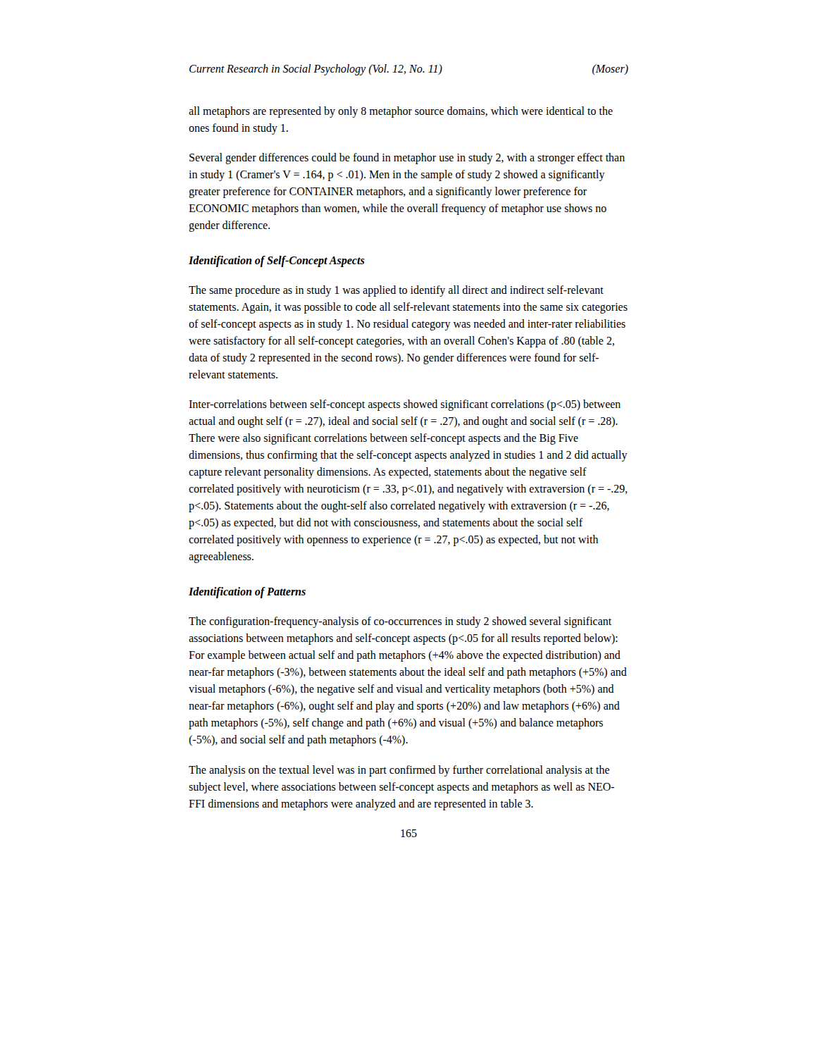Current Research in Social Psychology (Vol. 12, No. 11) (Moser)
all metaphors are represented by only 8 metaphor source domains, which were identical to the ones found in study 1.
Several gender differences could be found in metaphor use in study 2, with a stronger effect than in study 1 (Cramer's V = .164, p < .01). Men in the sample of study 2 showed a significantly greater preference for CONTAINER metaphors, and a significantly lower preference for ECONOMIC metaphors than women, while the overall frequency of metaphor use shows no gender difference.
Identification of Self-Concept Aspects
The same procedure as in study 1 was applied to identify all direct and indirect self-relevant statements. Again, it was possible to code all self-relevant statements into the same six categories of self-concept aspects as in study 1. No residual category was needed and inter-rater reliabilities were satisfactory for all self-concept categories, with an overall Cohen's Kappa of .80 (table 2, data of study 2 represented in the second rows). No gender differences were found for self-relevant statements.
Inter-correlations between self-concept aspects showed significant correlations (p<.05) between actual and ought self (r = .27), ideal and social self (r = .27), and ought and social self (r = .28). There were also significant correlations between self-concept aspects and the Big Five dimensions, thus confirming that the self-concept aspects analyzed in studies 1 and 2 did actually capture relevant personality dimensions. As expected, statements about the negative self correlated positively with neuroticism (r = .33, p<.01), and negatively with extraversion (r = -.29, p<.05). Statements about the ought-self also correlated negatively with extraversion (r = -.26, p<.05) as expected, but did not with consciousness, and statements about the social self correlated positively with openness to experience (r = .27, p<.05) as expected, but not with agreeableness.
Identification of Patterns
The configuration-frequency-analysis of co-occurrences in study 2 showed several significant associations between metaphors and self-concept aspects (p<.05 for all results reported below): For example between actual self and path metaphors (+4% above the expected distribution) and near-far metaphors (-3%), between statements about the ideal self and path metaphors (+5%) and visual metaphors (-6%), the negative self and visual and verticality metaphors (both +5%) and near-far metaphors (-6%), ought self and play and sports (+20%) and law metaphors (+6%) and path metaphors (-5%), self change and path (+6%) and visual (+5%) and balance metaphors (-5%), and social self and path metaphors (-4%).
The analysis on the textual level was in part confirmed by further correlational analysis at the subject level, where associations between self-concept aspects and metaphors as well as NEO-FFI dimensions and metaphors were analyzed and are represented in table 3.
165